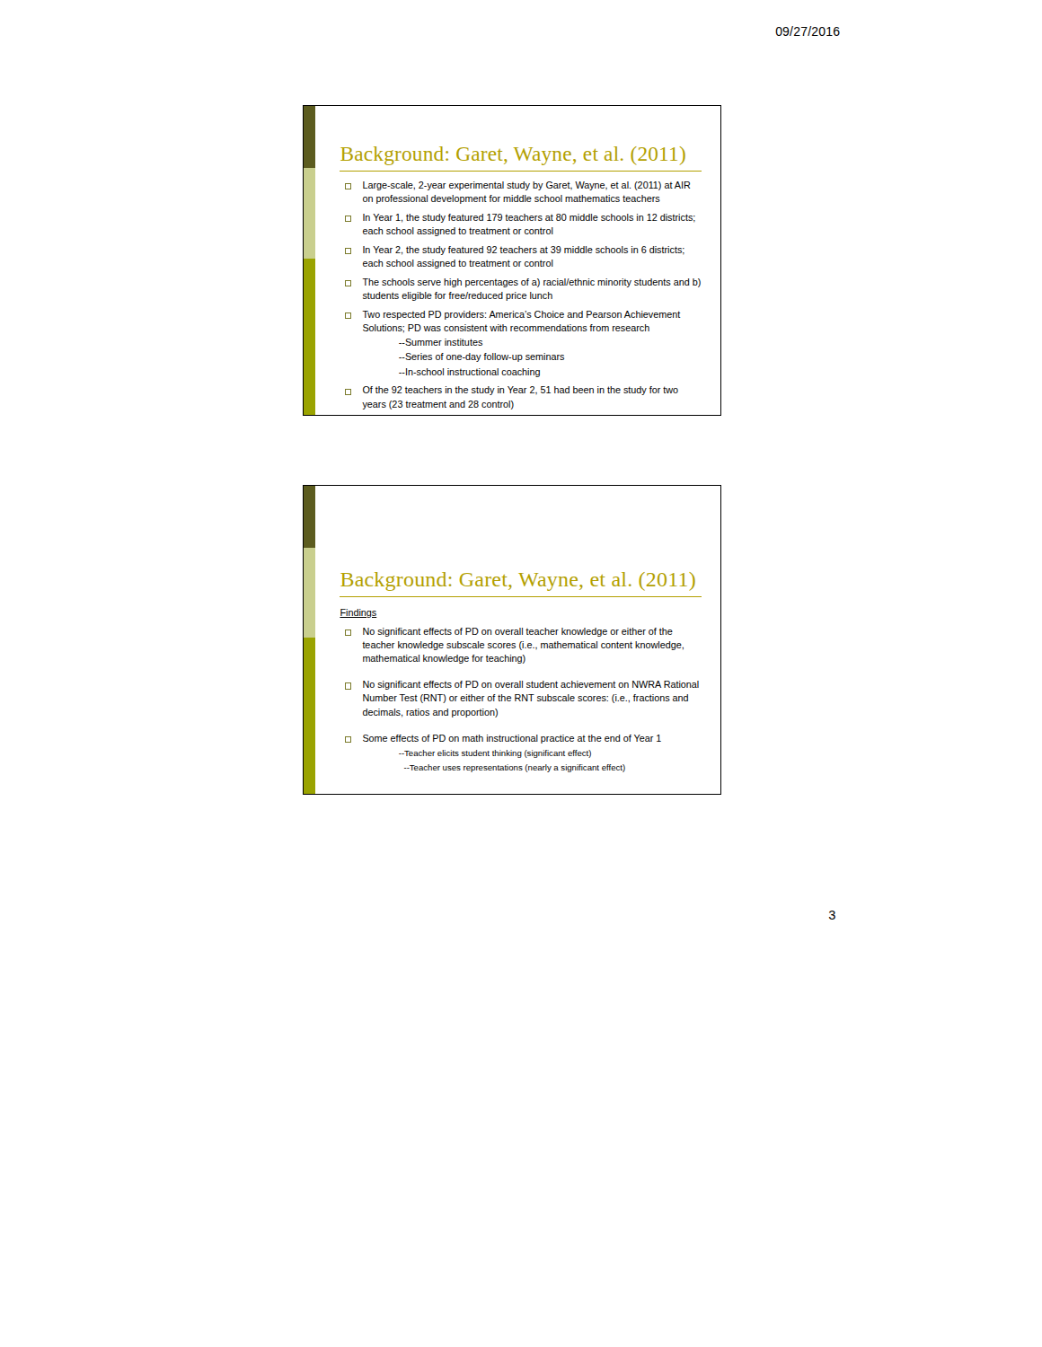09/27/2016
Background: Garet, Wayne, et al. (2011)
Large-scale, 2-year experimental study by Garet, Wayne, et al. (2011) at AIR on professional development for middle school mathematics teachers
In Year 1, the study featured 179 teachers at 80 middle schools in 12 districts; each school assigned to treatment or control
In Year 2, the study featured 92 teachers at 39 middle schools in 6 districts; each school assigned to treatment or control
The schools serve high percentages of a) racial/ethnic minority students and b) students eligible for free/reduced price lunch
Two respected PD providers: America’s Choice and Pearson Achievement Solutions; PD was consistent with recommendations from research
--Summer institutes
--Series of one-day follow-up seminars
--In-school instructional coaching
Of the 92 teachers in the study in Year 2, 51 had been in the study for two years (23 treatment and 28 control)
Background: Garet, Wayne, et al. (2011)
Findings
No significant effects of PD on overall teacher knowledge or either of the teacher knowledge subscale scores (i.e., mathematical content knowledge, mathematical knowledge for teaching)
No significant effects of PD on overall student achievement on NWRA Rational Number Test (RNT) or either of the RNT subscale scores: (i.e., fractions and decimals, ratios and proportion)
Some effects of PD on math instructional practice at the end of Year 1
--Teacher elicits student thinking (significant effect)
--Teacher uses representations (nearly a significant effect)
3